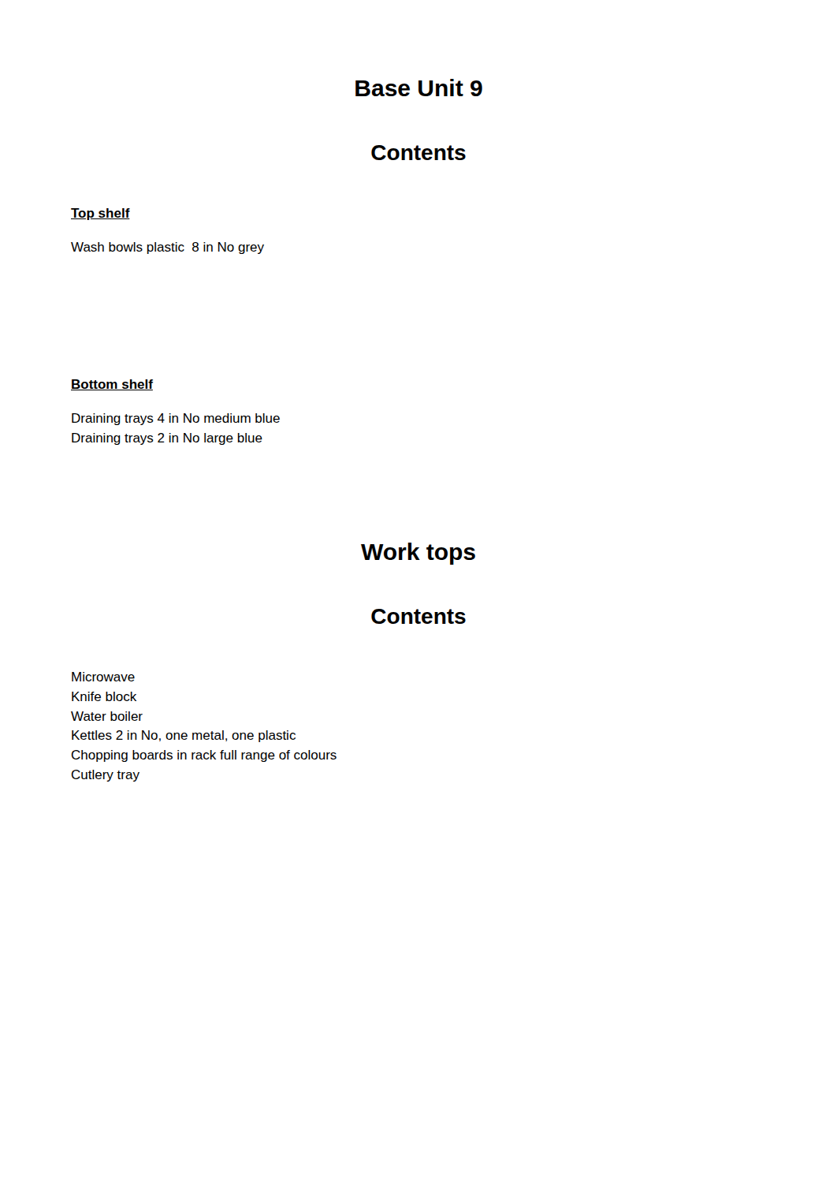Base Unit 9
Contents
Top shelf
Wash bowls plastic 8 in No grey
Bottom shelf
Draining trays 4 in No medium blue
Draining trays 2 in No large blue
Work tops
Contents
Microwave
Knife block
Water boiler
Kettles 2 in No, one metal, one plastic
Chopping boards in rack full range of colours
Cutlery tray